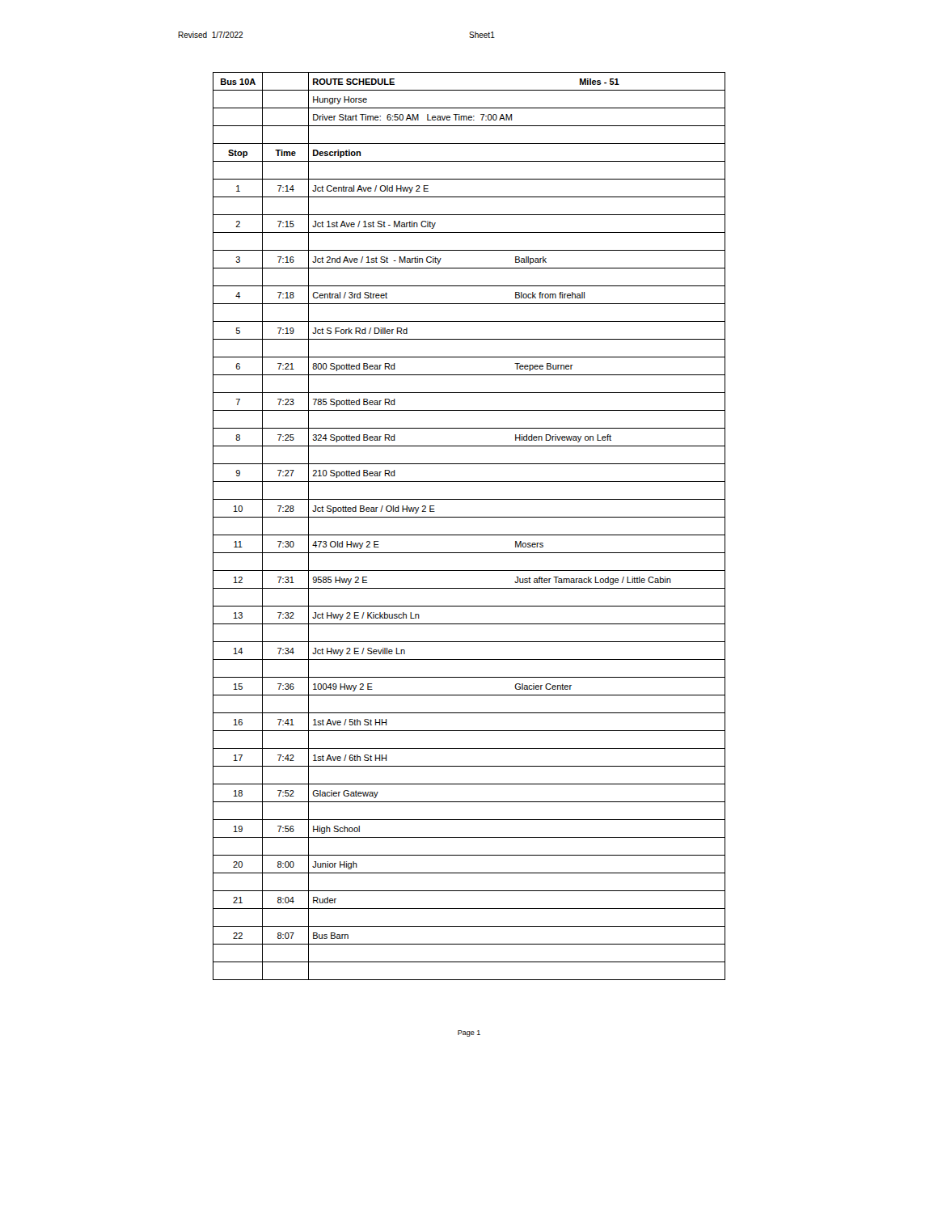Revised 1/7/2022
Sheet1
| Bus 10A | | ROUTE SCHEDULE Miles - 51 |
| | | Hungry Horse |
| | | Driver Start Time: 6:50 AM Leave Time: 7:00 AM |
| Stop | Time | Description |
| 1 | 7:14 | Jct Central Ave / Old Hwy 2 E |
| 2 | 7:15 | Jct 1st Ave / 1st St - Martin City |
| 3 | 7:16 | Jct 2nd Ave / 1st St - Martin City Ballpark |
| 4 | 7:18 | Central / 3rd Street Block from firehall |
| 5 | 7:19 | Jct S Fork Rd / Diller Rd |
| 6 | 7:21 | 800 Spotted Bear Rd Teepee Burner |
| 7 | 7:23 | 785 Spotted Bear Rd |
| 8 | 7:25 | 324 Spotted Bear Rd Hidden Driveway on Left |
| 9 | 7:27 | 210 Spotted Bear Rd |
| 10 | 7:28 | Jct Spotted Bear / Old Hwy 2 E |
| 11 | 7:30 | 473 Old Hwy 2 E Mosers |
| 12 | 7:31 | 9585 Hwy 2 E Just after Tamarack Lodge / Little Cabin |
| 13 | 7:32 | Jct Hwy 2 E / Kickbusch Ln |
| 14 | 7:34 | Jct Hwy 2 E / Seville Ln |
| 15 | 7:36 | 10049 Hwy 2 E Glacier Center |
| 16 | 7:41 | 1st Ave / 5th St HH |
| 17 | 7:42 | 1st Ave / 6th St HH |
| 18 | 7:52 | Glacier Gateway |
| 19 | 7:56 | High School |
| 20 | 8:00 | Junior High |
| 21 | 8:04 | Ruder |
| 22 | 8:07 | Bus Barn |
Page 1